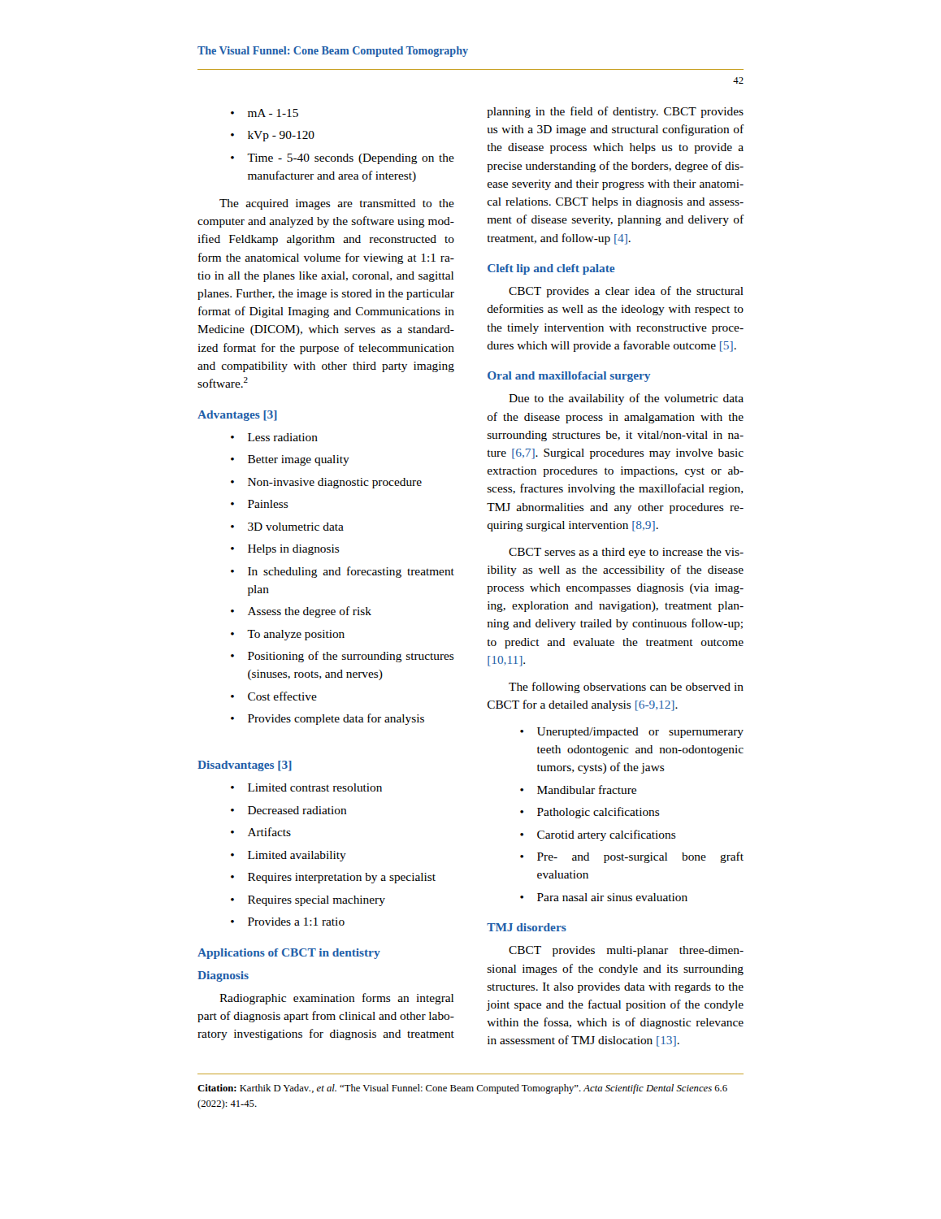The Visual Funnel: Cone Beam Computed Tomography
42
mA - 1-15
kVp - 90-120
Time - 5-40 seconds (Depending on the manufacturer and area of interest)
The acquired images are transmitted to the computer and analyzed by the software using modified Feldkamp algorithm and reconstructed to form the anatomical volume for viewing at 1:1 ratio in all the planes like axial, coronal, and sagittal planes. Further, the image is stored in the particular format of Digital Imaging and Communications in Medicine (DICOM), which serves as a standardized format for the purpose of telecommunication and compatibility with other third party imaging software.2
Advantages [3]
Less radiation
Better image quality
Non-invasive diagnostic procedure
Painless
3D volumetric data
Helps in diagnosis
In scheduling and forecasting treatment plan
Assess the degree of risk
To analyze position
Positioning of the surrounding structures (sinuses, roots, and nerves)
Cost effective
Provides complete data for analysis
Disadvantages [3]
Limited contrast resolution
Decreased radiation
Artifacts
Limited availability
Requires interpretation by a specialist
Requires special machinery
Provides a 1:1 ratio
Applications of CBCT in dentistry
Diagnosis
Radiographic examination forms an integral part of diagnosis apart from clinical and other laboratory investigations for diagnosis and treatment planning in the field of dentistry. CBCT provides us with a 3D image and structural configuration of the disease process which helps us to provide a precise understanding of the borders, degree of disease severity and their progress with their anatomical relations. CBCT helps in diagnosis and assessment of disease severity, planning and delivery of treatment, and follow-up [4].
Cleft lip and cleft palate
CBCT provides a clear idea of the structural deformities as well as the ideology with respect to the timely intervention with reconstructive procedures which will provide a favorable outcome [5].
Oral and maxillofacial surgery
Due to the availability of the volumetric data of the disease process in amalgamation with the surrounding structures be, it vital/non-vital in nature [6,7]. Surgical procedures may involve basic extraction procedures to impactions, cyst or abscess, fractures involving the maxillofacial region, TMJ abnormalities and any other procedures requiring surgical intervention [8,9].
CBCT serves as a third eye to increase the visibility as well as the accessibility of the disease process which encompasses diagnosis (via imaging, exploration and navigation), treatment planning and delivery trailed by continuous follow-up; to predict and evaluate the treatment outcome [10,11].
The following observations can be observed in CBCT for a detailed analysis [6-9,12].
Unerupted/impacted or supernumerary teeth odontogenic and non-odontogenic tumors, cysts) of the jaws
Mandibular fracture
Pathologic calcifications
Carotid artery calcifications
Pre- and post-surgical bone graft evaluation
Para nasal air sinus evaluation
TMJ disorders
CBCT provides multi-planar three-dimensional images of the condyle and its surrounding structures. It also provides data with regards to the joint space and the factual position of the condyle within the fossa, which is of diagnostic relevance in assessment of TMJ dislocation [13].
Citation: Karthik D Yadav., et al. “The Visual Funnel: Cone Beam Computed Tomography”. Acta Scientific Dental Sciences 6.6 (2022): 41-45.